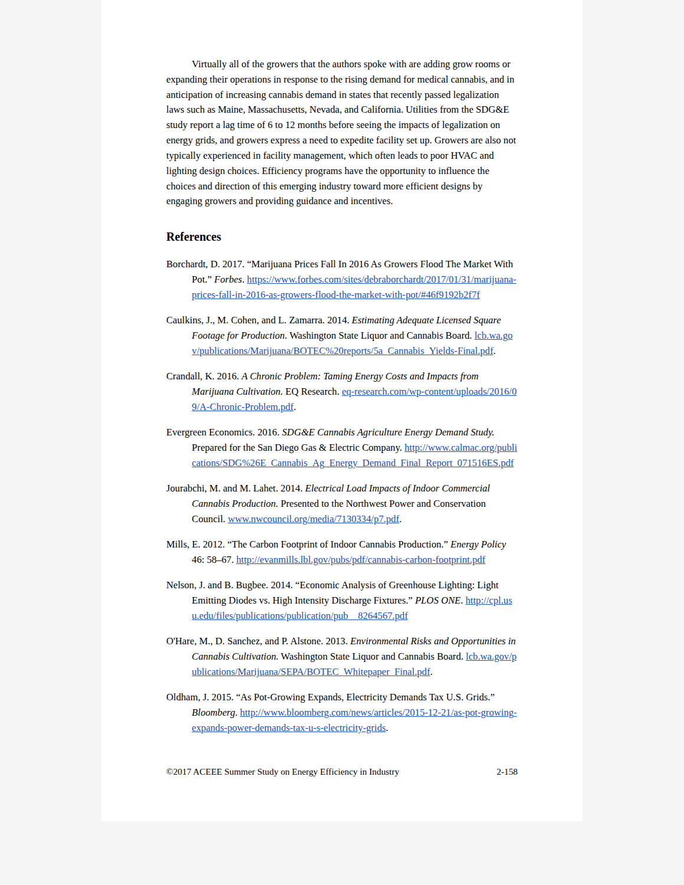Virtually all of the growers that the authors spoke with are adding grow rooms or expanding their operations in response to the rising demand for medical cannabis, and in anticipation of increasing cannabis demand in states that recently passed legalization laws such as Maine, Massachusetts, Nevada, and California. Utilities from the SDG&E study report a lag time of 6 to 12 months before seeing the impacts of legalization on energy grids, and growers express a need to expedite facility set up. Growers are also not typically experienced in facility management, which often leads to poor HVAC and lighting design choices. Efficiency programs have the opportunity to influence the choices and direction of this emerging industry toward more efficient designs by engaging growers and providing guidance and incentives.
References
Borchardt, D. 2017. “Marijuana Prices Fall In 2016 As Growers Flood The Market With Pot.” Forbes. https://www.forbes.com/sites/debraborchardt/2017/01/31/marijuana-prices-fall-in-2016-as-growers-flood-the-market-with-pot/#46f9192b2f7f
Caulkins, J., M. Cohen, and L. Zamarra. 2014. Estimating Adequate Licensed Square Footage for Production. Washington State Liquor and Cannabis Board. lcb.wa.gov/publications/Marijuana/BOTEC%20reports/5a_Cannabis_Yields-Final.pdf.
Crandall, K. 2016. A Chronic Problem: Taming Energy Costs and Impacts from Marijuana Cultivation. EQ Research. eq-research.com/wp-content/uploads/2016/09/A-Chronic-Problem.pdf.
Evergreen Economics. 2016. SDG&E Cannabis Agriculture Energy Demand Study. Prepared for the San Diego Gas & Electric Company. http://www.calmac.org/publications/SDG%26E_Cannabis_Ag_Energy_Demand_Final_Report_071516ES.pdf
Jourabchi, M. and M. Lahet. 2014. Electrical Load Impacts of Indoor Commercial Cannabis Production. Presented to the Northwest Power and Conservation Council. www.nwcouncil.org/media/7130334/p7.pdf.
Mills, E. 2012. “The Carbon Footprint of Indoor Cannabis Production.” Energy Policy 46: 58–67. http://evanmills.lbl.gov/pubs/pdf/cannabis-carbon-footprint.pdf
Nelson, J. and B. Bugbee. 2014. “Economic Analysis of Greenhouse Lighting: Light Emitting Diodes vs. High Intensity Discharge Fixtures.” PLOS ONE. http://cpl.usu.edu/files/publications/publication/pub__8264567.pdf
O'Hare, M., D. Sanchez, and P. Alstone. 2013. Environmental Risks and Opportunities in Cannabis Cultivation. Washington State Liquor and Cannabis Board. lcb.wa.gov/publications/Marijuana/SEPA/BOTEC_Whitepaper_Final.pdf.
Oldham, J. 2015. “As Pot-Growing Expands, Electricity Demands Tax U.S. Grids.” Bloomberg. http://www.bloomberg.com/news/articles/2015-12-21/as-pot-growing-expands-power-demands-tax-u-s-electricity-grids.
©2017 ACEEE Summer Study on Energy Efficiency in Industry 2-158